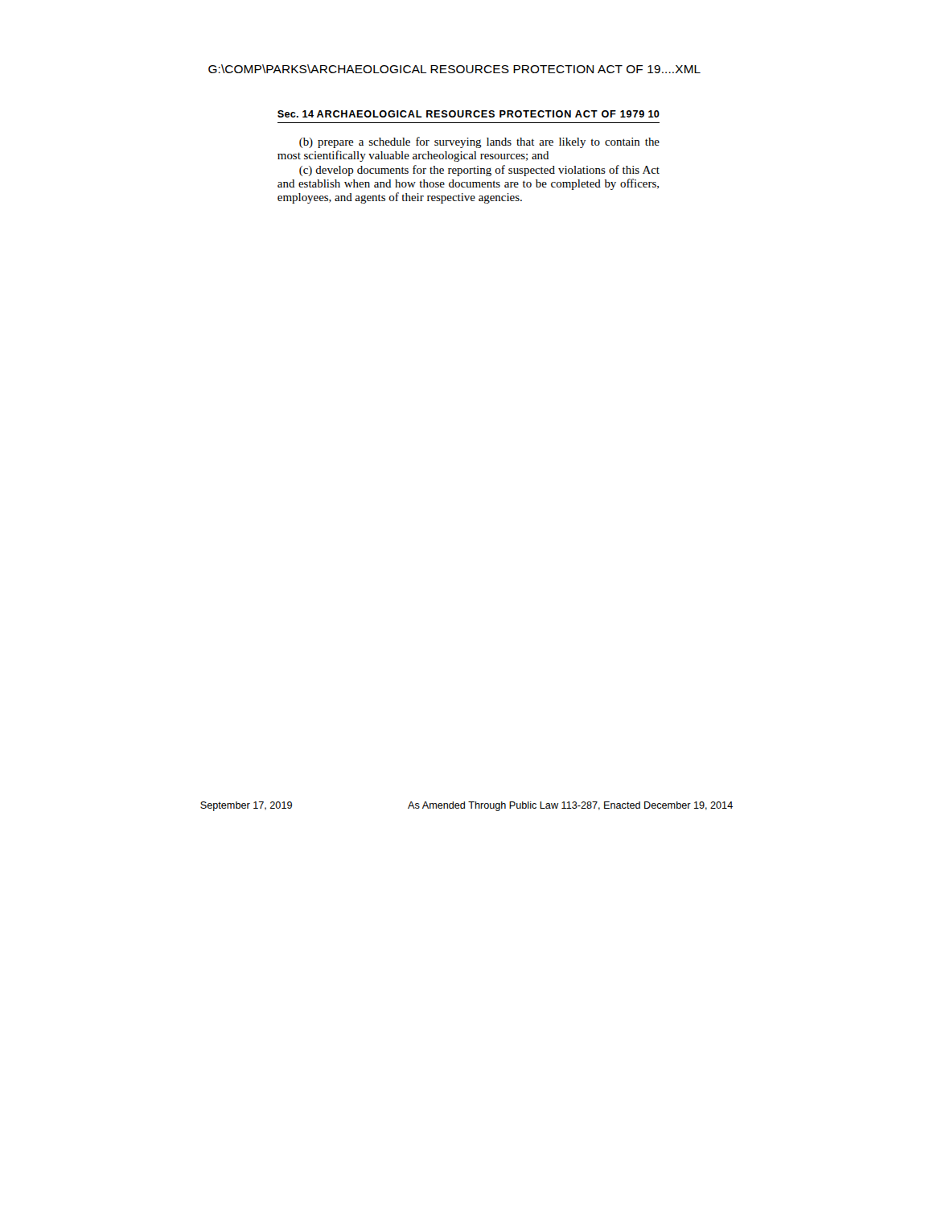G:\COMP\PARKS\ARCHAEOLOGICAL RESOURCES PROTECTION ACT OF 19....XML
Sec. 14 ARCHAEOLOGICAL RESOURCES PROTECTION ACT OF 1979 10
(b) prepare a schedule for surveying lands that are likely to contain the most scientifically valuable archeological resources; and
(c) develop documents for the reporting of suspected violations of this Act and establish when and how those documents are to be completed by officers, employees, and agents of their respective agencies.
September 17, 2019 As Amended Through Public Law 113-287, Enacted December 19, 2014